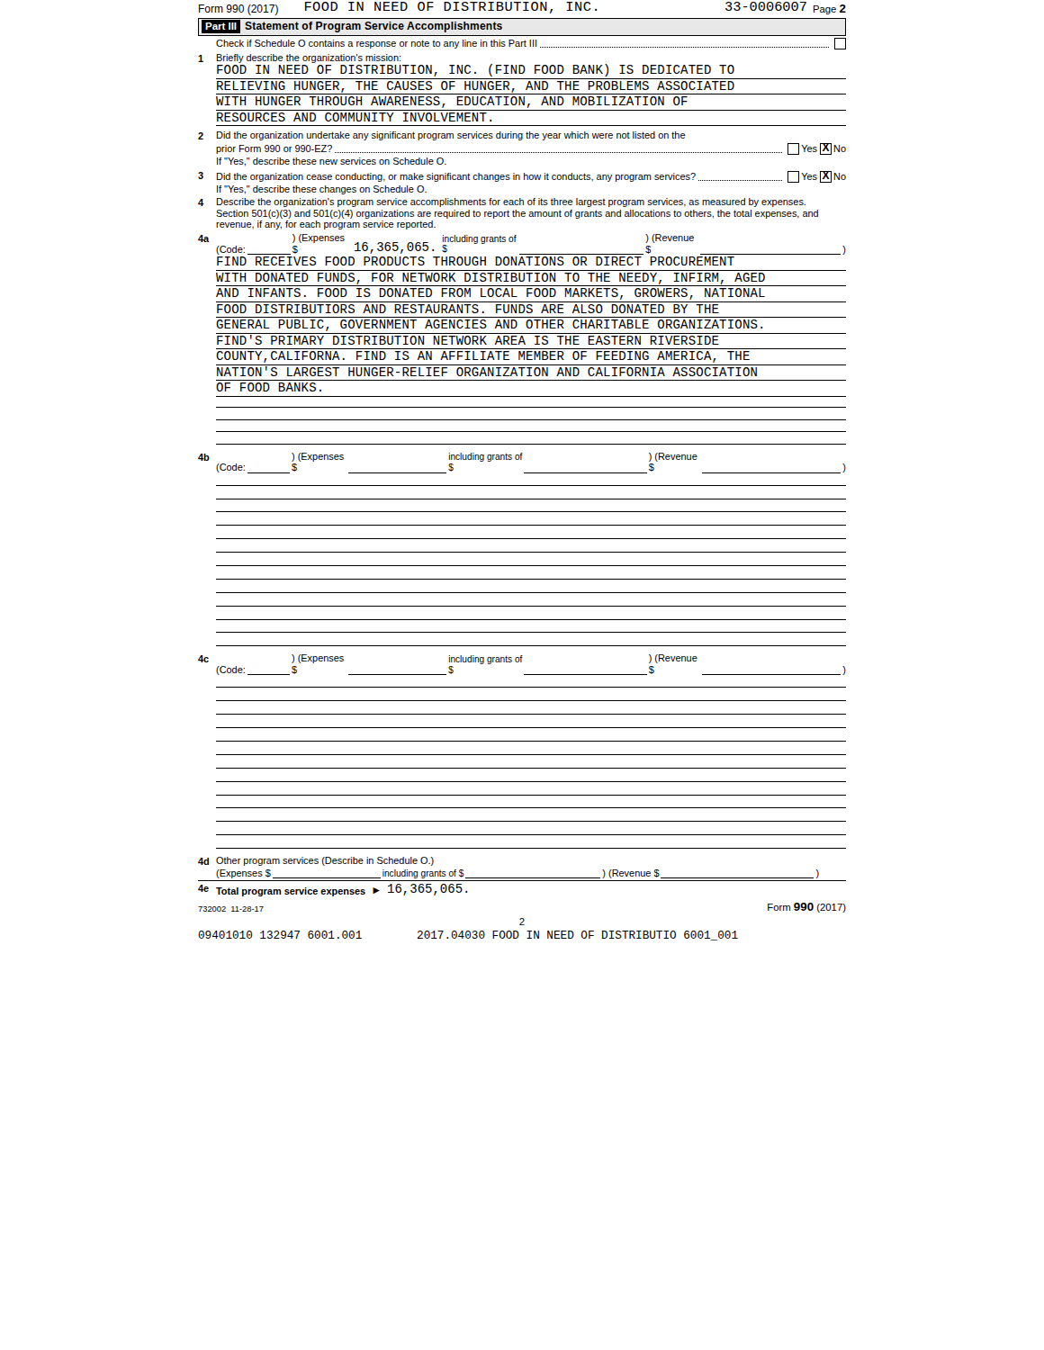Form 990 (2017)
FOOD IN NEED OF DISTRIBUTION, INC.
33-0006007
Page 2
Part III Statement of Program Service Accomplishments
Check if Schedule O contains a response or note to any line in this Part III
1
Briefly describe the organization's mission:
FOOD IN NEED OF DISTRIBUTION, INC. (FIND FOOD BANK) IS DEDICATED TO
RELIEVING HUNGER, THE CAUSES OF HUNGER, AND THE PROBLEMS ASSOCIATED
WITH HUNGER THROUGH AWARENESS, EDUCATION, AND MOBILIZATION OF
RESOURCES AND COMMUNITY INVOLVEMENT.
2
Did the organization undertake any significant program services during the year which were not listed on the
prior Form 990 or 990-EZ? Yes No
If "Yes," describe these new services on Schedule O.
3
Did the organization cease conducting, or make significant changes in how it conducts, any program services? Yes No
If "Yes," describe these changes on Schedule O.
4
Describe the organization's program service accomplishments for each of its three largest program services, as measured by expenses.
Section 501(c)(3) and 501(c)(4) organizations are required to report the amount of grants and allocations to others, the total expenses, and
revenue, if any, for each program service reported.
4a
(Code: ) (Expenses $ 16,365,065. including grants of $ ) (Revenue $ )
FIND RECEIVES FOOD PRODUCTS THROUGH DONATIONS OR DIRECT PROCUREMENT
WITH DONATED FUNDS, FOR NETWORK DISTRIBUTION TO THE NEEDY, INFIRM, AGED
AND INFANTS. FOOD IS DONATED FROM LOCAL FOOD MARKETS, GROWERS, NATIONAL
FOOD DISTRIBUTIORS AND RESTAURANTS. FUNDS ARE ALSO DONATED BY THE
GENERAL PUBLIC, GOVERNMENT AGENCIES AND OTHER CHARITABLE ORGANIZATIONS.
FIND'S PRIMARY DISTRIBUTION NETWORK AREA IS THE EASTERN RIVERSIDE
COUNTY,CALIFORNA. FIND IS AN AFFILIATE MEMBER OF FEEDING AMERICA, THE
NATION'S LARGEST HUNGER-RELIEF ORGANIZATION AND CALIFORNIA ASSOCIATION
OF FOOD BANKS.
4b
(Code: ) (Expenses $ including grants of $ ) (Revenue $ )
4c
(Code: ) (Expenses $ including grants of $ ) (Revenue $ )
4d
Other program services (Describe in Schedule O.)
(Expenses $ including grants of $ ) (Revenue $ )
4e
Total program service expenses ► 16,365,065.
732002 11-28-17
Form 990 (2017)
2
09401010 132947 6001.001 2017.04030 FOOD IN NEED OF DISTRIBUTIO 6001_001